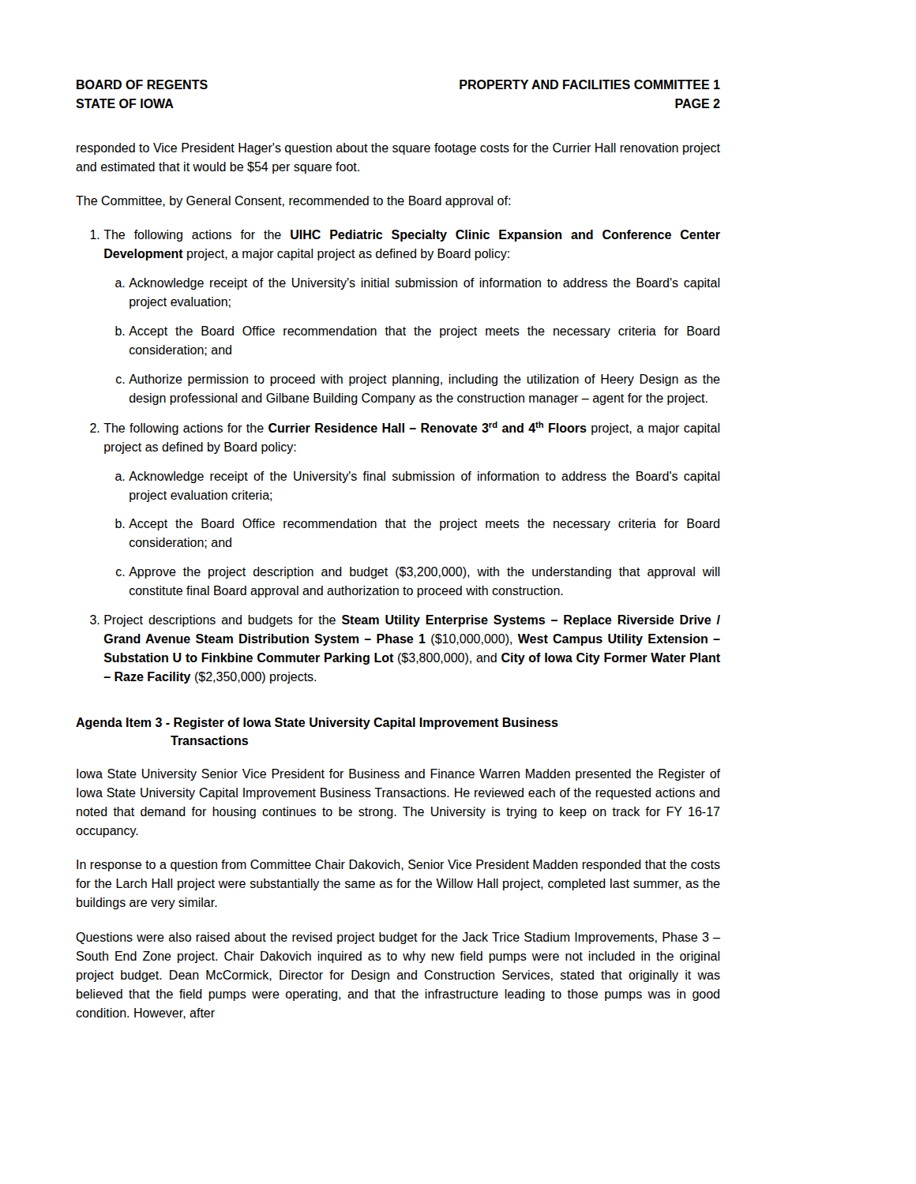BOARD OF REGENTS
STATE OF IOWA
PROPERTY AND FACILITIES COMMITTEE 1
PAGE 2
responded to Vice President Hager's question about the square footage costs for the Currier Hall renovation project and estimated that it would be $54 per square foot.
The Committee, by General Consent, recommended to the Board approval of:
The following actions for the UIHC Pediatric Specialty Clinic Expansion and Conference Center Development project, a major capital project as defined by Board policy:
Acknowledge receipt of the University's initial submission of information to address the Board's capital project evaluation;
Accept the Board Office recommendation that the project meets the necessary criteria for Board consideration; and
Authorize permission to proceed with project planning, including the utilization of Heery Design as the design professional and Gilbane Building Company as the construction manager – agent for the project.
The following actions for the Currier Residence Hall – Renovate 3rd and 4th Floors project, a major capital project as defined by Board policy:
Acknowledge receipt of the University's final submission of information to address the Board's capital project evaluation criteria;
Accept the Board Office recommendation that the project meets the necessary criteria for Board consideration; and
Approve the project description and budget ($3,200,000), with the understanding that approval will constitute final Board approval and authorization to proceed with construction.
Project descriptions and budgets for the Steam Utility Enterprise Systems – Replace Riverside Drive / Grand Avenue Steam Distribution System – Phase 1 ($10,000,000), West Campus Utility Extension – Substation U to Finkbine Commuter Parking Lot ($3,800,000), and City of Iowa City Former Water Plant – Raze Facility ($2,350,000) projects.
Agenda Item 3 - Register of Iowa State University Capital Improvement Business Transactions
Iowa State University Senior Vice President for Business and Finance Warren Madden presented the Register of Iowa State University Capital Improvement Business Transactions. He reviewed each of the requested actions and noted that demand for housing continues to be strong. The University is trying to keep on track for FY 16-17 occupancy.
In response to a question from Committee Chair Dakovich, Senior Vice President Madden responded that the costs for the Larch Hall project were substantially the same as for the Willow Hall project, completed last summer, as the buildings are very similar.
Questions were also raised about the revised project budget for the Jack Trice Stadium Improvements, Phase 3 – South End Zone project. Chair Dakovich inquired as to why new field pumps were not included in the original project budget. Dean McCormick, Director for Design and Construction Services, stated that originally it was believed that the field pumps were operating, and that the infrastructure leading to those pumps was in good condition. However, after